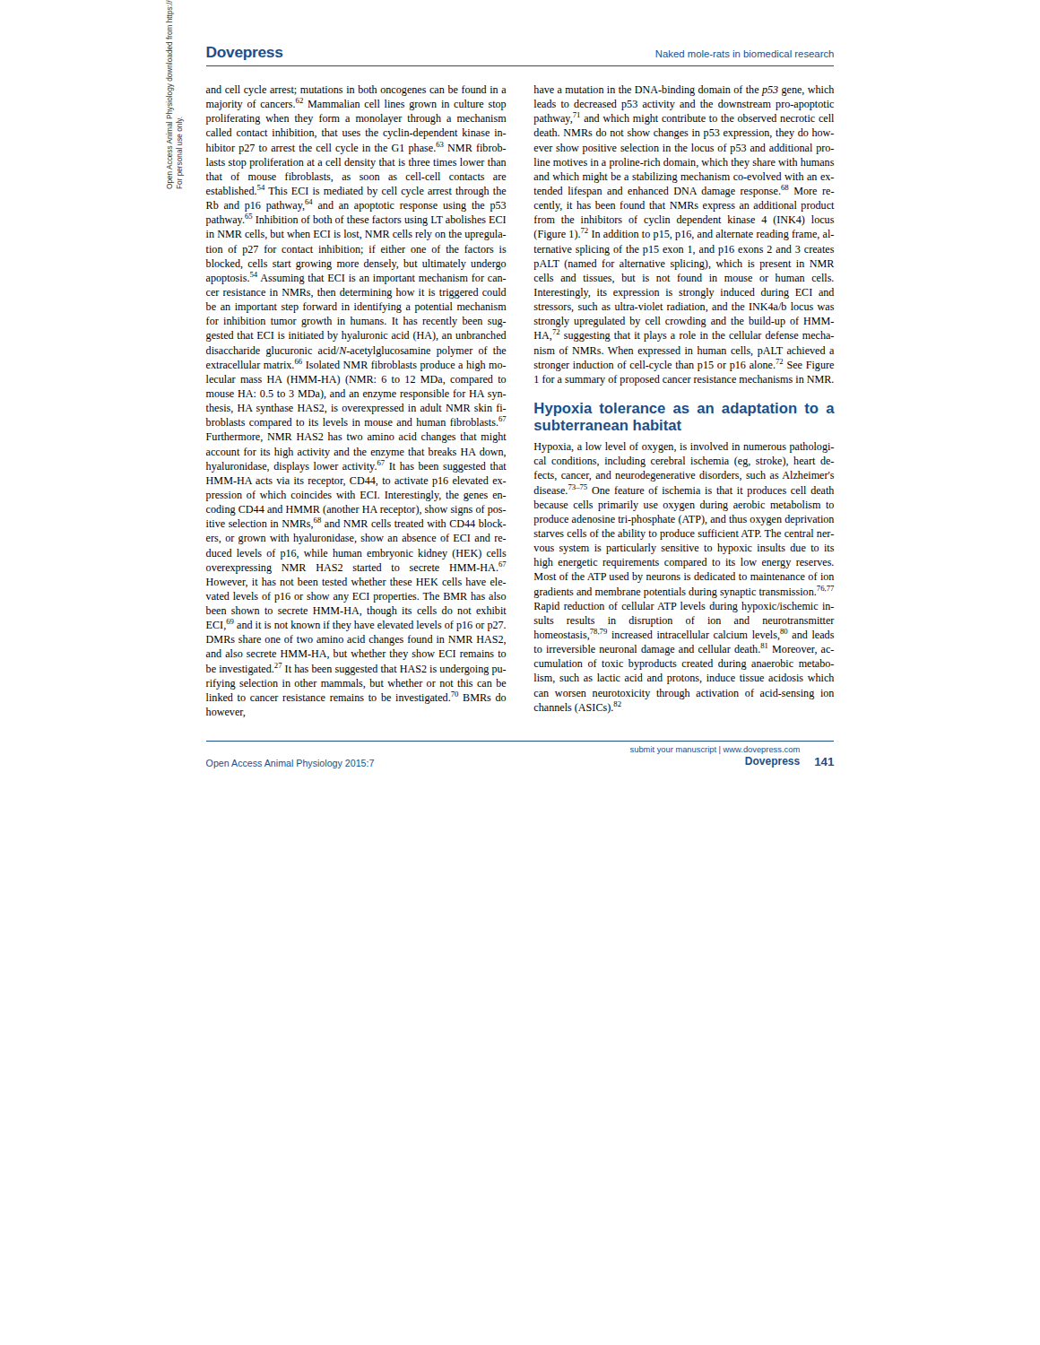Dovepress
Naked mole-rats in biomedical research
Open Access Animal Physiology downloaded from https://www.dovepress.com/ by 131.111.184.102 on 07-Sep-2017
For personal use only.
and cell cycle arrest; mutations in both oncogenes can be found in a majority of cancers.62 Mammalian cell lines grown in culture stop proliferating when they form a monolayer through a mechanism called contact inhibition, that uses the cyclin-dependent kinase inhibitor p27 to arrest the cell cycle in the G1 phase.63 NMR fibroblasts stop proliferation at a cell density that is three times lower than that of mouse fibroblasts, as soon as cell-cell contacts are established.54 This ECI is mediated by cell cycle arrest through the Rb and p16 pathway,64 and an apoptotic response using the p53 pathway.65 Inhibition of both of these factors using LT abolishes ECI in NMR cells, but when ECI is lost, NMR cells rely on the upregulation of p27 for contact inhibition; if either one of the factors is blocked, cells start growing more densely, but ultimately undergo apoptosis.54 Assuming that ECI is an important mechanism for cancer resistance in NMRs, then determining how it is triggered could be an important step forward in identifying a potential mechanism for inhibition tumor growth in humans. It has recently been suggested that ECI is initiated by hyaluronic acid (HA), an unbranched disaccharide glucuronic acid/N-acetylglucosamine polymer of the extracellular matrix.66 Isolated NMR fibroblasts produce a high molecular mass HA (HMM-HA) (NMR: 6 to 12 MDa, compared to mouse HA: 0.5 to 3 MDa), and an enzyme responsible for HA synthesis, HA synthase HAS2, is overexpressed in adult NMR skin fibroblasts compared to its levels in mouse and human fibroblasts.67 Furthermore, NMR HAS2 has two amino acid changes that might account for its high activity and the enzyme that breaks HA down, hyaluronidase, displays lower activity.67 It has been suggested that HMM-HA acts via its receptor, CD44, to activate p16 elevated expression of which coincides with ECI. Interestingly, the genes encoding CD44 and HMMR (another HA receptor), show signs of positive selection in NMRs,68 and NMR cells treated with CD44 blockers, or grown with hyaluronidase, show an absence of ECI and reduced levels of p16, while human embryonic kidney (HEK) cells overexpressing NMR HAS2 started to secrete HMM-HA.67 However, it has not been tested whether these HEK cells have elevated levels of p16 or show any ECI properties. The BMR has also been shown to secrete HMM-HA, though its cells do not exhibit ECI,69 and it is not known if they have elevated levels of p16 or p27. DMRs share one of two amino acid changes found in NMR HAS2, and also secrete HMM-HA, but whether they show ECI remains to be investigated.27 It has been suggested that HAS2 is undergoing purifying selection in other mammals, but whether or not this can be linked to cancer resistance remains to be investigated.70 BMRs do however,
have a mutation in the DNA-binding domain of the p53 gene, which leads to decreased p53 activity and the downstream pro-apoptotic pathway,71 and which might contribute to the observed necrotic cell death. NMRs do not show changes in p53 expression, they do however show positive selection in the locus of p53 and additional proline motives in a proline-rich domain, which they share with humans and which might be a stabilizing mechanism co-evolved with an extended lifespan and enhanced DNA damage response.68 More recently, it has been found that NMRs express an additional product from the inhibitors of cyclin dependent kinase 4 (INK4) locus (Figure 1).72 In addition to p15, p16, and alternate reading frame, alternative splicing of the p15 exon 1, and p16 exons 2 and 3 creates pALT (named for alternative splicing), which is present in NMR cells and tissues, but is not found in mouse or human cells. Interestingly, its expression is strongly induced during ECI and stressors, such as ultra-violet radiation, and the INK4a/b locus was strongly upregulated by cell crowding and the build-up of HMM-HA,72 suggesting that it plays a role in the cellular defense mechanism of NMRs. When expressed in human cells, pALT achieved a stronger induction of cell-cycle than p15 or p16 alone.72 See Figure 1 for a summary of proposed cancer resistance mechanisms in NMR.
Hypoxia tolerance as an adaptation to a subterranean habitat
Hypoxia, a low level of oxygen, is involved in numerous pathological conditions, including cerebral ischemia (eg, stroke), heart defects, cancer, and neurodegenerative disorders, such as Alzheimer's disease.73–75 One feature of ischemia is that it produces cell death because cells primarily use oxygen during aerobic metabolism to produce adenosine tri-phosphate (ATP), and thus oxygen deprivation starves cells of the ability to produce sufficient ATP. The central nervous system is particularly sensitive to hypoxic insults due to its high energetic requirements compared to its low energy reserves. Most of the ATP used by neurons is dedicated to maintenance of ion gradients and membrane potentials during synaptic transmission.76,77 Rapid reduction of cellular ATP levels during hypoxic/ischemic insults results in disruption of ion and neurotransmitter homeostasis,78,79 increased intracellular calcium levels,80 and leads to irreversible neuronal damage and cellular death.81 Moreover, accumulation of toxic byproducts created during anaerobic metabolism, such as lactic acid and protons, induce tissue acidosis which can worsen neurotoxicity through activation of acid-sensing ion channels (ASICs).82
Open Access Animal Physiology 2015:7
submit your manuscript | www.dovepress.com
Dovepress
141